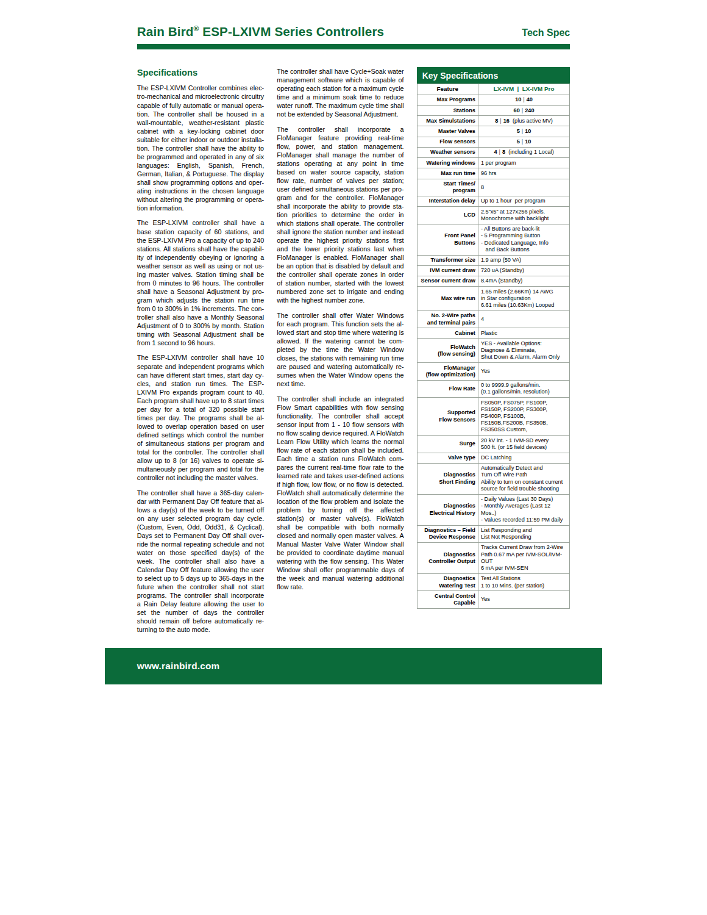Rain Bird® ESP-LXIVM Series Controllers
Tech Spec
Specifications
The ESP-LXIVM Controller combines electro-mechanical and microelectronic circuitry capable of fully automatic or manual operation. The controller shall be housed in a wall-mountable, weather-resistant plastic cabinet with a key-locking cabinet door suitable for either indoor or outdoor installation. The controller shall have the ability to be programmed and operated in any of six languages: English, Spanish, French, German, Italian, & Portuguese. The display shall show programming options and operating instructions in the chosen language without altering the programming or operation information.
The ESP-LXIVM controller shall have a base station capacity of 60 stations, and the ESP-LXIVM Pro a capacity of up to 240 stations. All stations shall have the capability of independently obeying or ignoring a weather sensor as well as using or not using master valves. Station timing shall be from 0 minutes to 96 hours. The controller shall have a Seasonal Adjustment by program which adjusts the station run time from 0 to 300% in 1% increments. The controller shall also have a Monthly Seasonal Adjustment of 0 to 300% by month. Station timing with Seasonal Adjustment shall be from 1 second to 96 hours.
The ESP-LXIVM controller shall have 10 separate and independent programs which can have different start times, start day cycles, and station run times. The ESP-LXIVM Pro expands program count to 40. Each program shall have up to 8 start times per day for a total of 320 possible start times per day. The programs shall be allowed to overlap operation based on user defined settings which control the number of simultaneous stations per program and total for the controller. The controller shall allow up to 8 (or 16) valves to operate simultaneously per program and total for the controller not including the master valves.
The controller shall have a 365-day calendar with Permanent Day Off feature that allows a day(s) of the week to be turned off on any user selected program day cycle. (Custom, Even, Odd, Odd31, & Cyclical). Days set to Permanent Day Off shall override the normal repeating schedule and not water on those specified day(s) of the week. The controller shall also have a Calendar Day Off feature allowing the user to select up to 5 days up to 365-days in the future when the controller shall not start programs. The controller shall incorporate a Rain Delay feature allowing the user to set the number of days the controller should remain off before automatically returning to the auto mode.
The controller shall have Cycle+Soak water management software which is capable of operating each station for a maximum cycle time and a minimum soak time to reduce water runoff. The maximum cycle time shall not be extended by Seasonal Adjustment.
The controller shall incorporate a FloManager feature providing real-time flow, power, and station management. FloManager shall manage the number of stations operating at any point in time based on water source capacity, station flow rate, number of valves per station; user defined simultaneous stations per program and for the controller. FloManager shall incorporate the ability to provide station priorities to determine the order in which stations shall operate. The controller shall ignore the station number and instead operate the highest priority stations first and the lower priority stations last when FloManager is enabled. FloManager shall be an option that is disabled by default and the controller shall operate zones in order of station number, started with the lowest numbered zone set to irrigate and ending with the highest number zone.
The controller shall offer Water Windows for each program. This function sets the allowed start and stop time where watering is allowed. If the watering cannot be completed by the time the Water Window closes, the stations with remaining run time are paused and watering automatically resumes when the Water Window opens the next time.
The controller shall include an integrated Flow Smart capabilities with flow sensing functionality. The controller shall accept sensor input from 1 - 10 flow sensors with no flow scaling device required. A FloWatch Learn Flow Utility which learns the normal flow rate of each station shall be included. Each time a station runs FloWatch compares the current real-time flow rate to the learned rate and takes user-defined actions if high flow, low flow, or no flow is detected. FloWatch shall automatically determine the location of the flow problem and isolate the problem by turning off the affected station(s) or master valve(s). FloWatch shall be compatible with both normally closed and normally open master valves. A Manual Master Valve Water Window shall be provided to coordinate daytime manual watering with the flow sensing. This Water Window shall offer programmable days of the week and manual watering additional flow rate.
Key Specifications
| Feature | LX-IVM / LX-IVM Pro |
| Max Programs | 10 / 40 |
| Stations | 60 / 240 |
| Max Simulstations | 8 / 16 (plus active MV) |
| Master Valves | 5 / 10 |
| Flow sensors | 5 / 10 |
| Weather sensors | 4 / 8 (including 1 Local) |
| Watering windows | 1 per program |
| Max run time | 96 hrs |
| Start Times/ program | 8 |
| Interstation delay | Up to 1 hour per program |
| LCD | 2.5”x5” at 127x256 pixels. Monochrome with backlight |
| Front Panel Buttons | - All Buttons are back-lit - 5 Programming Button - Dedicated Language, Info and Back Buttons |
| Transformer size | 1.9 amp (50 VA) |
| IVM current draw | 720 uA (Standby) |
| Sensor current draw | 8.4mA (Standby) |
| Max wire run | 1.65 miles (2.66Km) 14 AWG in Star configuration 6.61 miles (10.63Km) Looped |
| No. 2-Wire paths and terminal pairs | 4 |
| Cabinet | Plastic |
| FloWatch (flow sensing) | YES - Available Options: Diagnose & Eliminate, Shut Down & Alarm, Alarm Only |
| FloManager (flow optimization) | Yes |
| Flow Rate | 0 to 9999.9 gallons/min. (0.1 gallons/min. resolution) |
| Supported Flow Sensors | FS050P, FS075P, FS100P, FS150P, FS200P, FS300P, FS400P, FS100B, FS150B,FS200B, FS350B, FS350SS Custom, |
| Surge | 20 kV int. - 1 IVM-SD every 500 ft. (or 15 field devices) |
| Valve type | DC Latching |
| Diagnostics Short Finding | Automatically Detect and Turn Off Wire Path Ability to turn on constant current source for field trouble shooting |
| Diagnostics Electrical History | - Daily Values (Last 30 Days) - Monthly Averages (Last 12 Mos..) - Values recorded 11:59 PM daily |
| Diagnostics – Field Device Response | List Responding and List Not Responding |
| Diagnostics Controller Output | Tracks Current Draw from 2-Wire Path 0.67 mA per IVM-SOL/IVM-OUT 6 mA per IVM-SEN |
| Diagnostics Watering Test | Test All Stations 1 to 10 Mins. (per station) |
| Central Control Capable | Yes |
www.rainbird.com